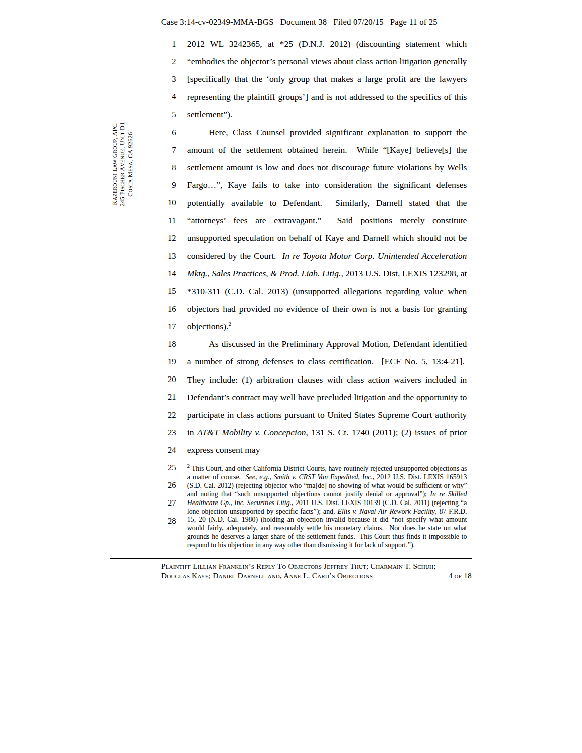Case 3:14-cv-02349-MMA-BGS Document 38 Filed 07/20/15 Page 11 of 25
KAZEROUNI LAW GROUP, APC
245 FISCHER AVENUE, UNIT D1
COSTA MESA, CA 92626
1
2
3
4
5
6
7
8
9
10
11
12
13
14
15
16
17
18
19
20
21
22
23
24
25
26
27
28
2012 WL 3242365, at *25 (D.N.J. 2012) (discounting statement which “embodies the objector’s personal views about class action litigation generally [specifically that the ‘only group that makes a large profit are the lawyers representing the plaintiff groups’] and is not addressed to the specifics of this settlement”).
Here, Class Counsel provided significant explanation to support the amount of the settlement obtained herein. While “[Kaye] believe[s] the settlement amount is low and does not discourage future violations by Wells Fargo…”, Kaye fails to take into consideration the significant defenses potentially available to Defendant. Similarly, Darnell stated that the “attorneys’ fees are extravagant.” Said positions merely constitute unsupported speculation on behalf of Kaye and Darnell which should not be considered by the Court. In re Toyota Motor Corp. Unintended Acceleration Mktg., Sales Practices, & Prod. Liab. Litig., 2013 U.S. Dist. LEXIS 123298, at *310-311 (C.D. Cal. 2013) (unsupported allegations regarding value when objectors had provided no evidence of their own is not a basis for granting objections).2
As discussed in the Preliminary Approval Motion, Defendant identified a number of strong defenses to class certification. [ECF No. 5, 13:4-21]. They include: (1) arbitration clauses with class action waivers included in Defendant’s contract may well have precluded litigation and the opportunity to participate in class actions pursuant to United States Supreme Court authority in AT&T Mobility v. Concepcion, 131 S. Ct. 1740 (2011); (2) issues of prior express consent may
2 This Court, and other California District Courts, have routinely rejected unsupported objections as a matter of course. See, e.g., Smith v. CRST Van Expedited, Inc., 2012 U.S. Dist. LEXIS 165913 (S.D. Cal. 2012) (rejecting objector who “ma[de] no showing of what would be sufficient or why” and noting that “such unsupported objections cannot justify denial or approval”); In re Skilled Healthcare Gp., Inc. Securities Litig., 2011 U.S. Dist. LEXIS 10139 (C.D. Cal. 2011) (rejecting “a lone objection unsupported by specific facts”); and, Ellis v. Naval Air Rework Facility, 87 F.R.D. 15, 20 (N.D. Cal. 1980) (holding an objection invalid because it did “not specify what amount would fairly, adequately, and reasonably settle his monetary claims. Nor does he state on what grounds he deserves a larger share of the settlement funds. This Court thus finds it impossible to respond to his objection in any way other than dismissing it for lack of support.”).
Plaintiff Lillian Franklin’s Reply To Objectors Jeffrey Thut; Charmain T. Schuh; Douglas Kaye; Daniel Darnell and, Anne L. Card’s Objections
4 of 18